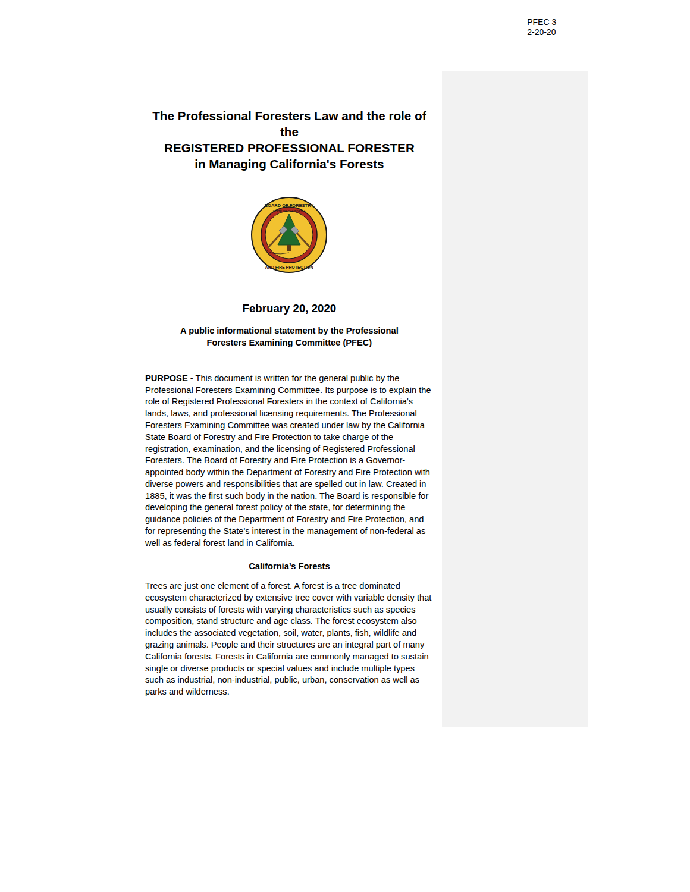PFEC 3
2-20-20
The Professional Foresters Law and the role of the
REGISTERED PROFESSIONAL FORESTER
in Managing California's Forests
BOARD OF FORESTRY STATE OF CALIFORNIA AND FIRE PROTECTION
February 20, 2020
A public informational statement by the Professional Foresters Examining Committee (PFEC)
PURPOSE - This document is written for the general public by the Professional Foresters Examining Committee. Its purpose is to explain the role of Registered Professional Foresters in the context of California's lands, laws, and professional licensing requirements. The Professional Foresters Examining Committee was created under law by the California State Board of Forestry and Fire Protection to take charge of the registration, examination, and the licensing of Registered Professional Foresters. The Board of Forestry and Fire Protection is a Governor-appointed body within the Department of Forestry and Fire Protection with diverse powers and responsibilities that are spelled out in law. Created in 1885, it was the first such body in the nation. The Board is responsible for developing the general forest policy of the state, for determining the guidance policies of the Department of Forestry and Fire Protection, and for representing the State's interest in the management of non-federal as well as federal forest land in California.
California’s Forests
Trees are just one element of a forest. A forest is a tree dominated ecosystem characterized by extensive tree cover with variable density that usually consists of forests with varying characteristics such as species composition, stand structure and age class. The forest ecosystem also includes the associated vegetation, soil, water, plants, fish, wildlife and grazing animals. People and their structures are an integral part of many California forests. Forests in California are commonly managed to sustain single or diverse products or special values and include multiple types such as industrial, non-industrial, public, urban, conservation as well as parks and wilderness.